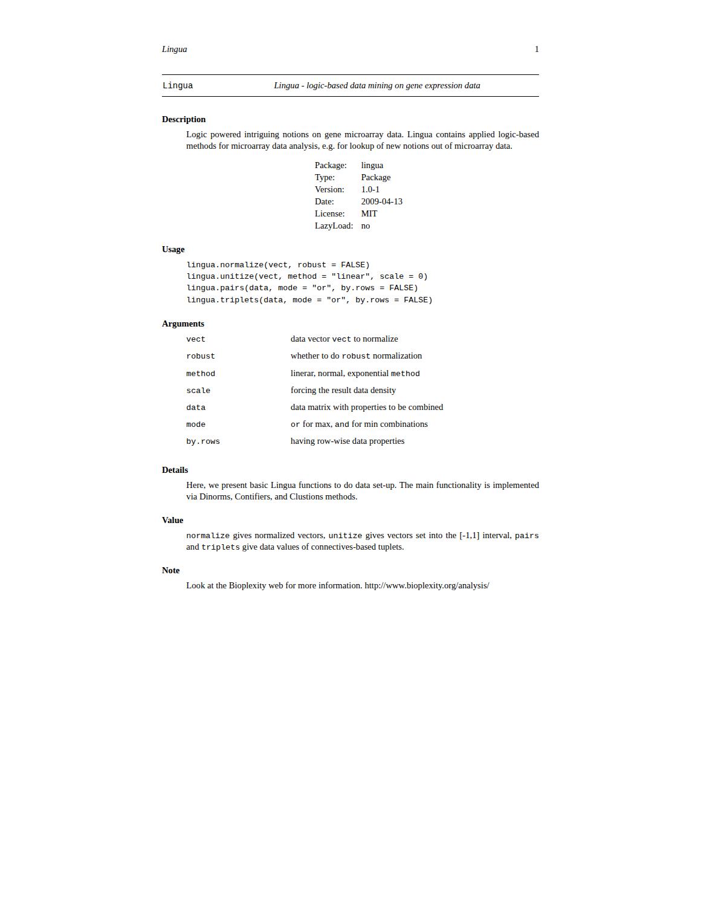Lingua 1
| Lingua | Lingua - logic-based data mining on gene expression data |
Description
Logic powered intriguing notions on gene microarray data. Lingua contains applied logic-based methods for microarray data analysis, e.g. for lookup of new notions out of microarray data.
| Package: | lingua |
| Type: | Package |
| Version: | 1.0-1 |
| Date: | 2009-04-13 |
| License: | MIT |
| LazyLoad: | no |
Usage
lingua.normalize(vect, robust = FALSE)
lingua.unitize(vect, method = "linear", scale = 0)
lingua.pairs(data, mode = "or", by.rows = FALSE)
lingua.triplets(data, mode = "or", by.rows = FALSE)
Arguments
| vect | data vector vect to normalize |
| robust | whether to do robust normalization |
| method | linerar, normal, exponential method |
| scale | forcing the result data density |
| data | data matrix with properties to be combined |
| mode | or for max, and for min combinations |
| by.rows | having row-wise data properties |
Details
Here, we present basic Lingua functions to do data set-up. The main functionality is implemented via Dinorms, Contifiers, and Clustions methods.
Value
normalize gives normalized vectors, unitize gives vectors set into the [-1,1] interval, pairs and triplets give data values of connectives-based tuplets.
Note
Look at the Bioplexity web for more information. http://www.bioplexity.org/analysis/